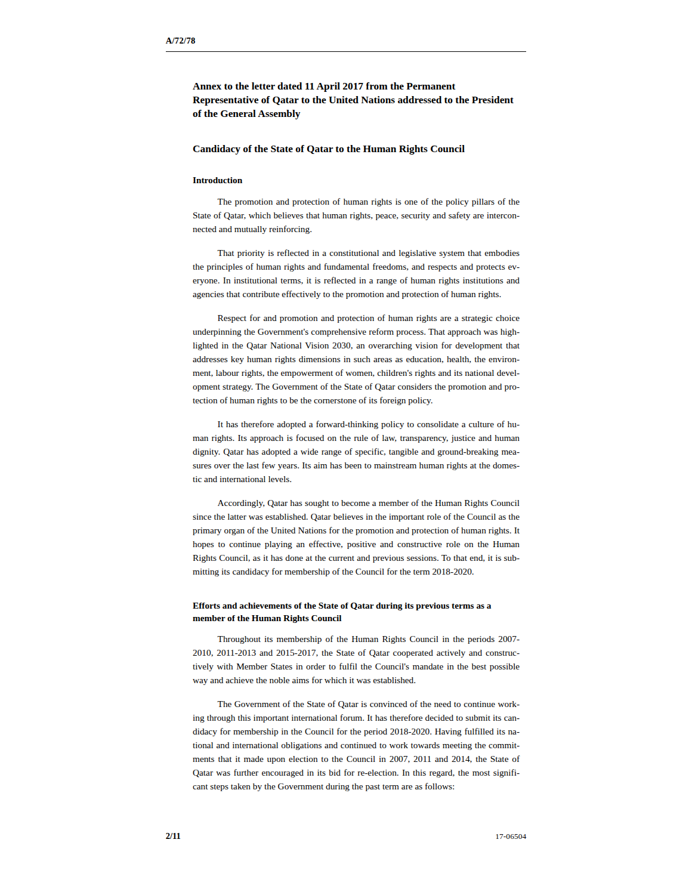A/72/78
Annex to the letter dated 11 April 2017 from the Permanent Representative of Qatar to the United Nations addressed to the President of the General Assembly
Candidacy of the State of Qatar to the Human Rights Council
Introduction
The promotion and protection of human rights is one of the policy pillars of the State of Qatar, which believes that human rights, peace, security and safety are interconnected and mutually reinforcing.
That priority is reflected in a constitutional and legislative system that embodies the principles of human rights and fundamental freedoms, and respects and protects everyone. In institutional terms, it is reflected in a range of human rights institutions and agencies that contribute effectively to the promotion and protection of human rights.
Respect for and promotion and protection of human rights are a strategic choice underpinning the Government's comprehensive reform process. That approach was highlighted in the Qatar National Vision 2030, an overarching vision for development that addresses key human rights dimensions in such areas as education, health, the environment, labour rights, the empowerment of women, children's rights and its national development strategy. The Government of the State of Qatar considers the promotion and protection of human rights to be the cornerstone of its foreign policy.
It has therefore adopted a forward-thinking policy to consolidate a culture of human rights. Its approach is focused on the rule of law, transparency, justice and human dignity. Qatar has adopted a wide range of specific, tangible and ground-breaking measures over the last few years. Its aim has been to mainstream human rights at the domestic and international levels.
Accordingly, Qatar has sought to become a member of the Human Rights Council since the latter was established. Qatar believes in the important role of the Council as the primary organ of the United Nations for the promotion and protection of human rights. It hopes to continue playing an effective, positive and constructive role on the Human Rights Council, as it has done at the current and previous sessions. To that end, it is submitting its candidacy for membership of the Council for the term 2018-2020.
Efforts and achievements of the State of Qatar during its previous terms as a member of the Human Rights Council
Throughout its membership of the Human Rights Council in the periods 2007-2010, 2011-2013 and 2015-2017, the State of Qatar cooperated actively and constructively with Member States in order to fulfil the Council's mandate in the best possible way and achieve the noble aims for which it was established.
The Government of the State of Qatar is convinced of the need to continue working through this important international forum. It has therefore decided to submit its candidacy for membership in the Council for the period 2018-2020. Having fulfilled its national and international obligations and continued to work towards meeting the commitments that it made upon election to the Council in 2007, 2011 and 2014, the State of Qatar was further encouraged in its bid for re-election. In this regard, the most significant steps taken by the Government during the past term are as follows:
2/11 17-06504